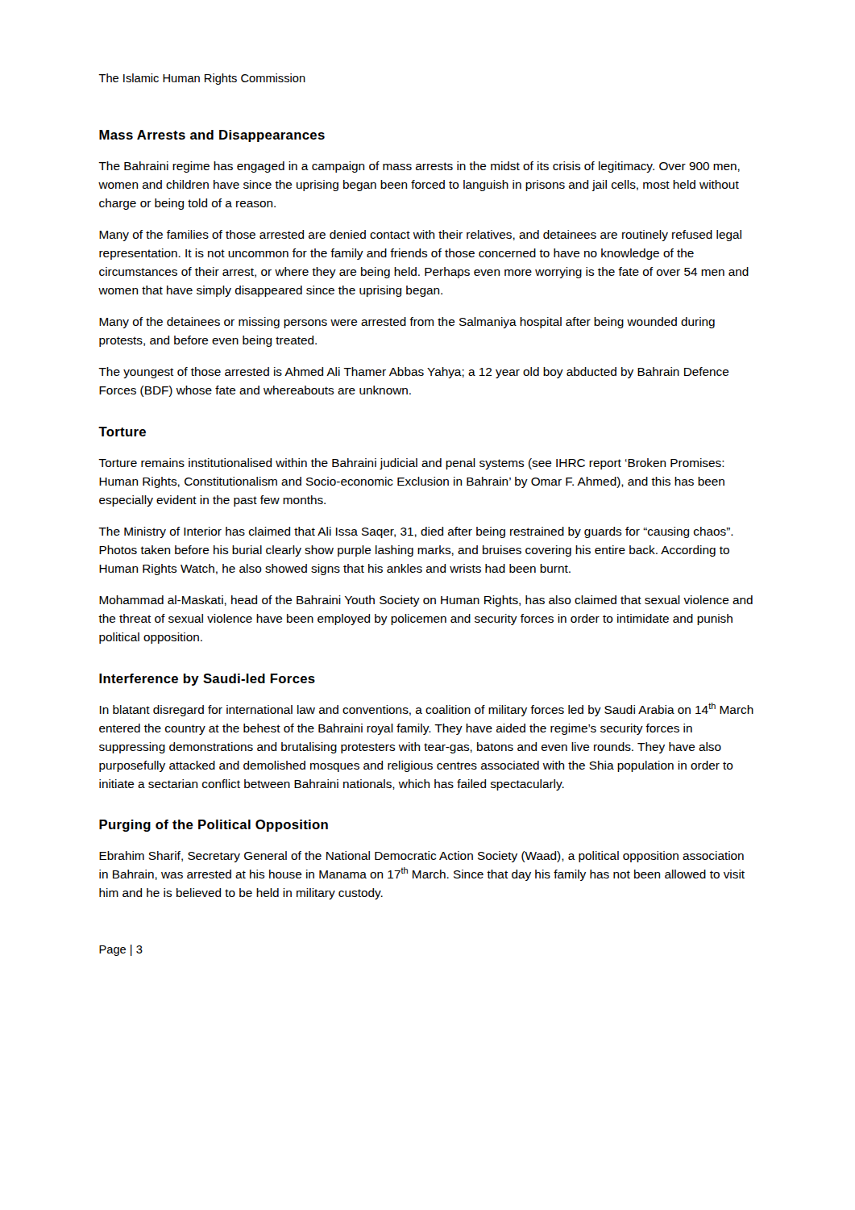The Islamic Human Rights Commission
Mass Arrests and Disappearances
The Bahraini regime has engaged in a campaign of mass arrests in the midst of its crisis of legitimacy. Over 900 men, women and children have since the uprising began been forced to languish in prisons and jail cells, most held without charge or being told of a reason.
Many of the families of those arrested are denied contact with their relatives, and detainees are routinely refused legal representation. It is not uncommon for the family and friends of those concerned to have no knowledge of the circumstances of their arrest, or where they are being held. Perhaps even more worrying is the fate of over 54 men and women that have simply disappeared since the uprising began.
Many of the detainees or missing persons were arrested from the Salmaniya hospital after being wounded during protests, and before even being treated.
The youngest of those arrested is Ahmed Ali Thamer Abbas Yahya; a 12 year old boy abducted by Bahrain Defence Forces (BDF) whose fate and whereabouts are unknown.
Torture
Torture remains institutionalised within the Bahraini judicial and penal systems (see IHRC report ‘Broken Promises: Human Rights, Constitutionalism and Socio-economic Exclusion in Bahrain’ by Omar F. Ahmed), and this has been especially evident in the past few months.
The Ministry of Interior has claimed that Ali Issa Saqer, 31, died after being restrained by guards for “causing chaos”. Photos taken before his burial clearly show purple lashing marks, and bruises covering his entire back. According to Human Rights Watch, he also showed signs that his ankles and wrists had been burnt.
Mohammad al-Maskati, head of the Bahraini Youth Society on Human Rights, has also claimed that sexual violence and the threat of sexual violence have been employed by policemen and security forces in order to intimidate and punish political opposition.
Interference by Saudi-led Forces
In blatant disregard for international law and conventions, a coalition of military forces led by Saudi Arabia on 14th March entered the country at the behest of the Bahraini royal family. They have aided the regime’s security forces in suppressing demonstrations and brutalising protesters with tear-gas, batons and even live rounds. They have also purposefully attacked and demolished mosques and religious centres associated with the Shia population in order to initiate a sectarian conflict between Bahraini nationals, which has failed spectacularly.
Purging of the Political Opposition
Ebrahim Sharif, Secretary General of the National Democratic Action Society (Waad), a political opposition association in Bahrain, was arrested at his house in Manama on 17th March. Since that day his family has not been allowed to visit him and he is believed to be held in military custody.
Page | 3